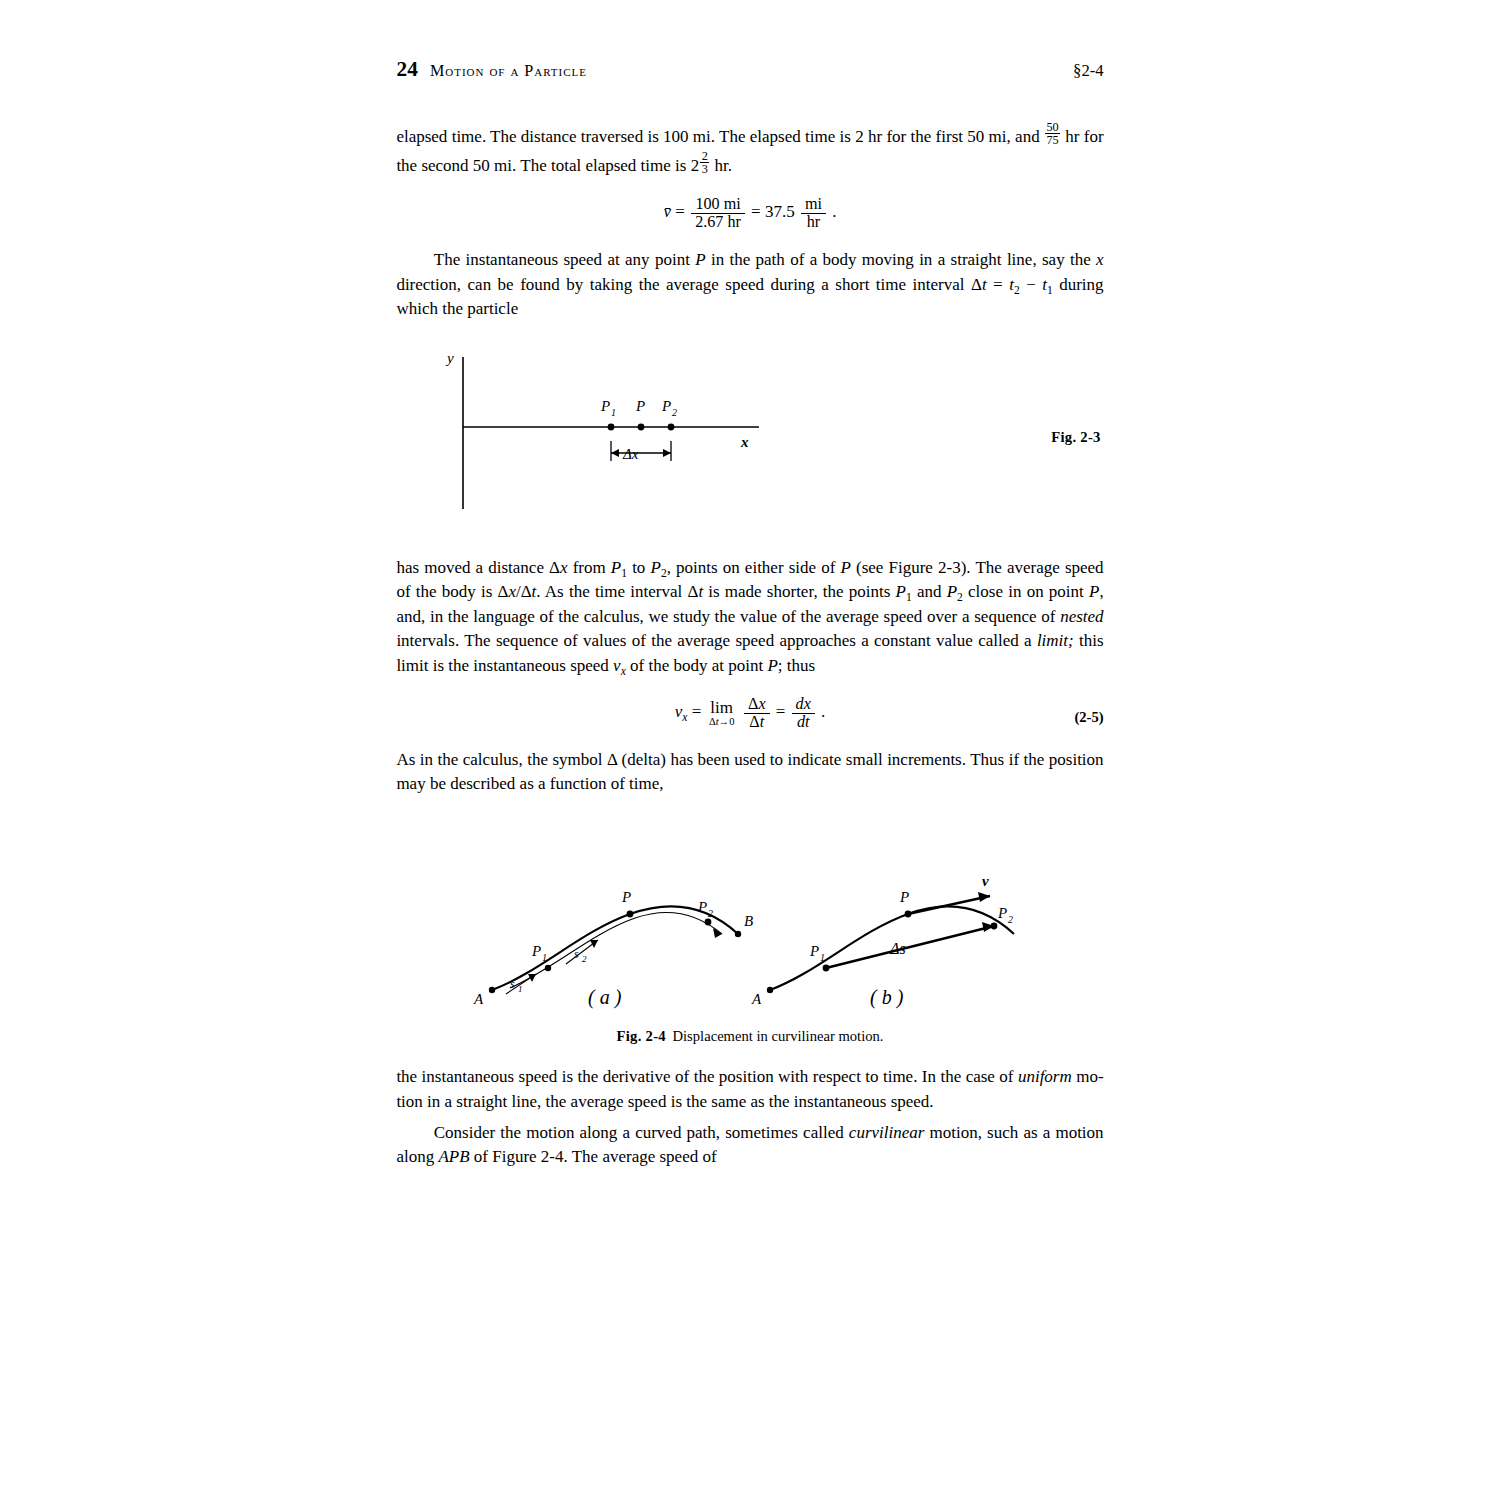24 Motion of a Particle
§2-4
elapsed time. The distance traversed is 100 mi. The elapsed time is 2 hr for the first 50 mi, and 5075 hr for the second 50 mi. The total elapsed time is 223 hr.
v̄ = 100 mi 2.67 hr = 37.5 mi hr .
The instantaneous speed at any point P in the path of a body moving in a straight line, say the x direction, can be found by taking the average speed during a short time interval Δt = t2 − t1 during which the particle
y x P 1 P P 2 Δx
Fig. 2-3
has moved a distance Δx from P1 to P2, points on either side of P (see Figure 2-3). The average speed of the body is Δx/Δt. As the time interval Δt is made shorter, the points P1 and P2 close in on point P, and, in the language of the calculus, we study the value of the average speed over a sequence of nested intervals. The sequence of values of the average speed approaches a constant value called a limit; this limit is the instantaneous speed vx of the body at point P; thus
vx = lim Δt→0 Δx Δt = dx dt . (2-5)
As in the calculus, the symbol Δ (delta) has been used to indicate small increments. Thus if the position may be described as a function of time,
A P 1 P P 2 B s 1 s 2 ( a ) A P 1 P P 2 v Δs ( b )
Fig. 2-4 Displacement in curvilinear motion.
the instantaneous speed is the derivative of the position with respect to time. In the case of uniform motion in a straight line, the average speed is the same as the instantaneous speed.
Consider the motion along a curved path, sometimes called curvilinear motion, such as a motion along APB of Figure 2-4. The average speed of